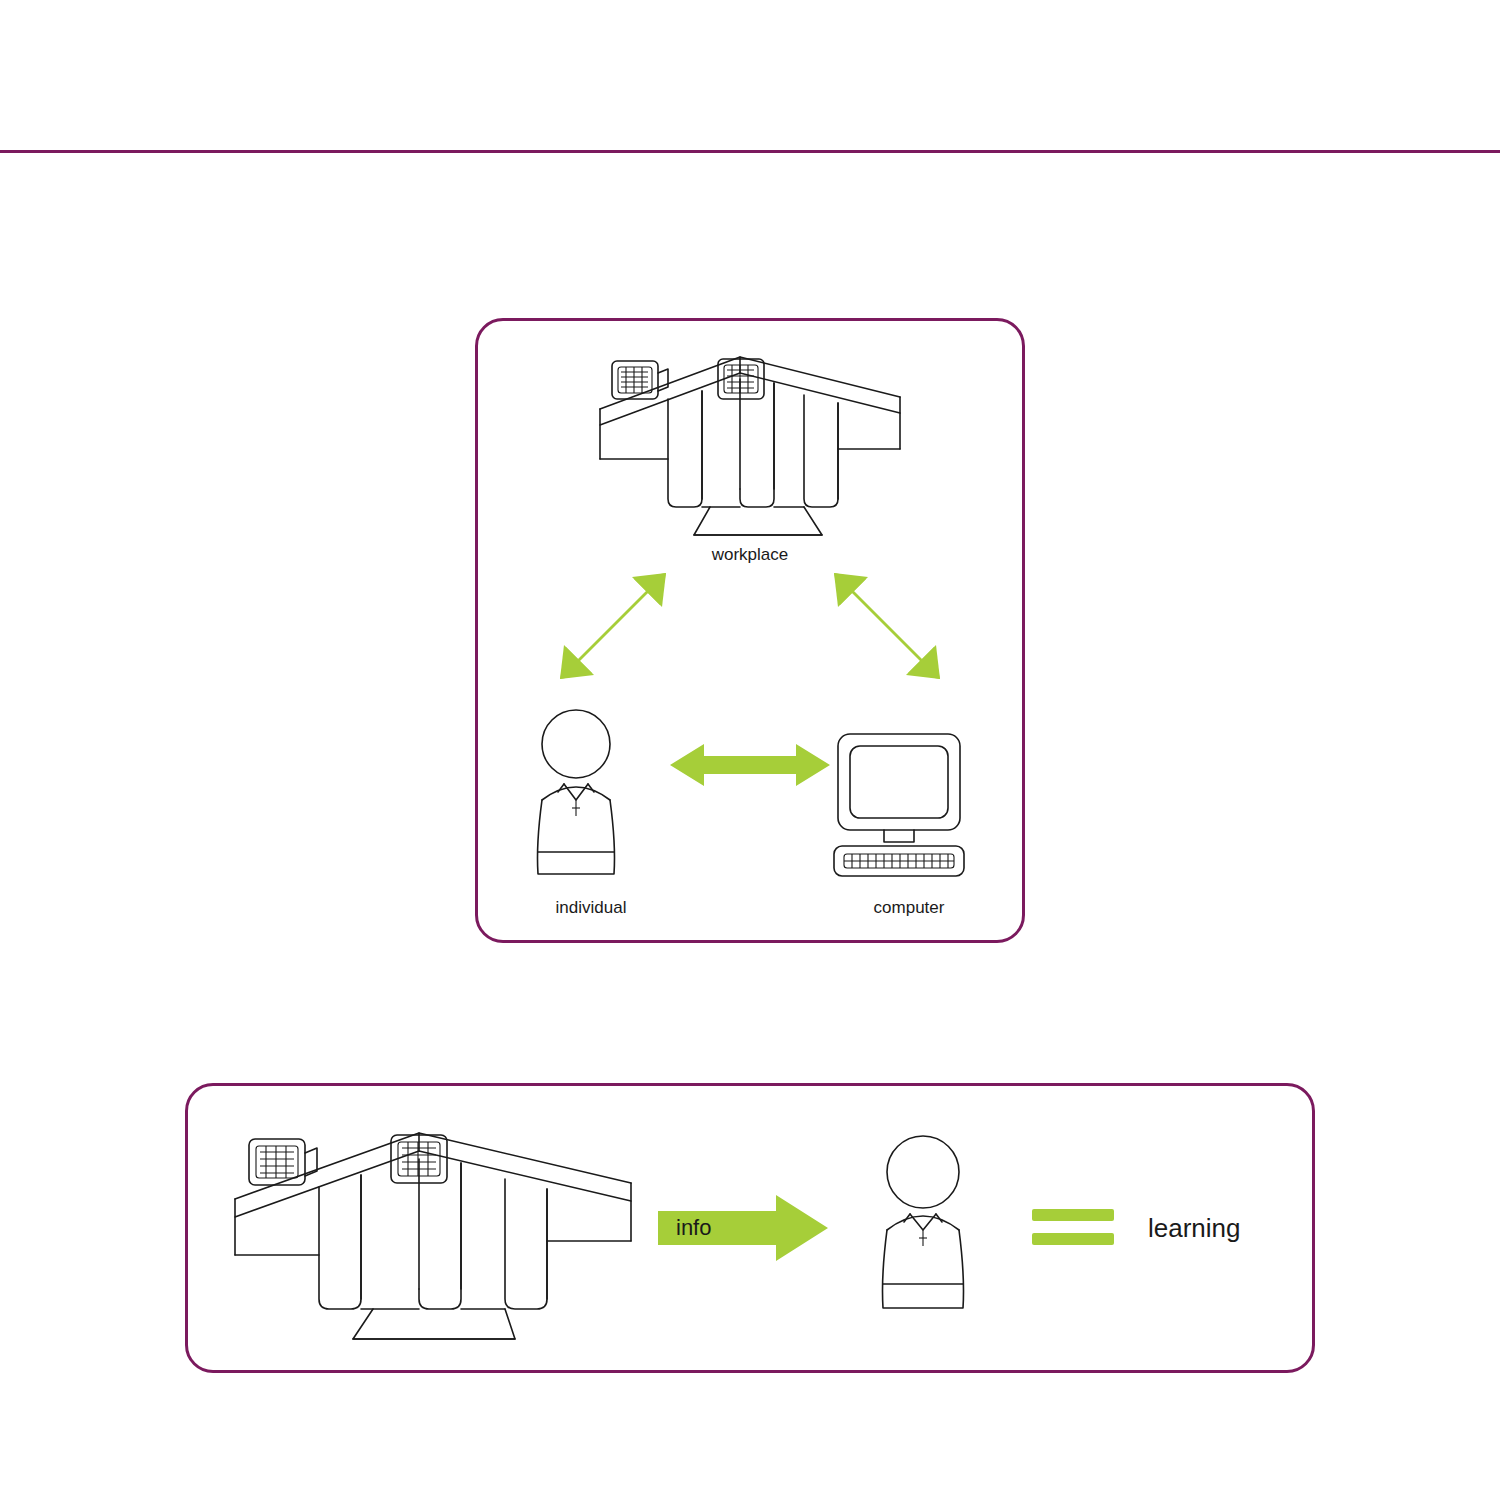workplace
individual
computer
info
learning